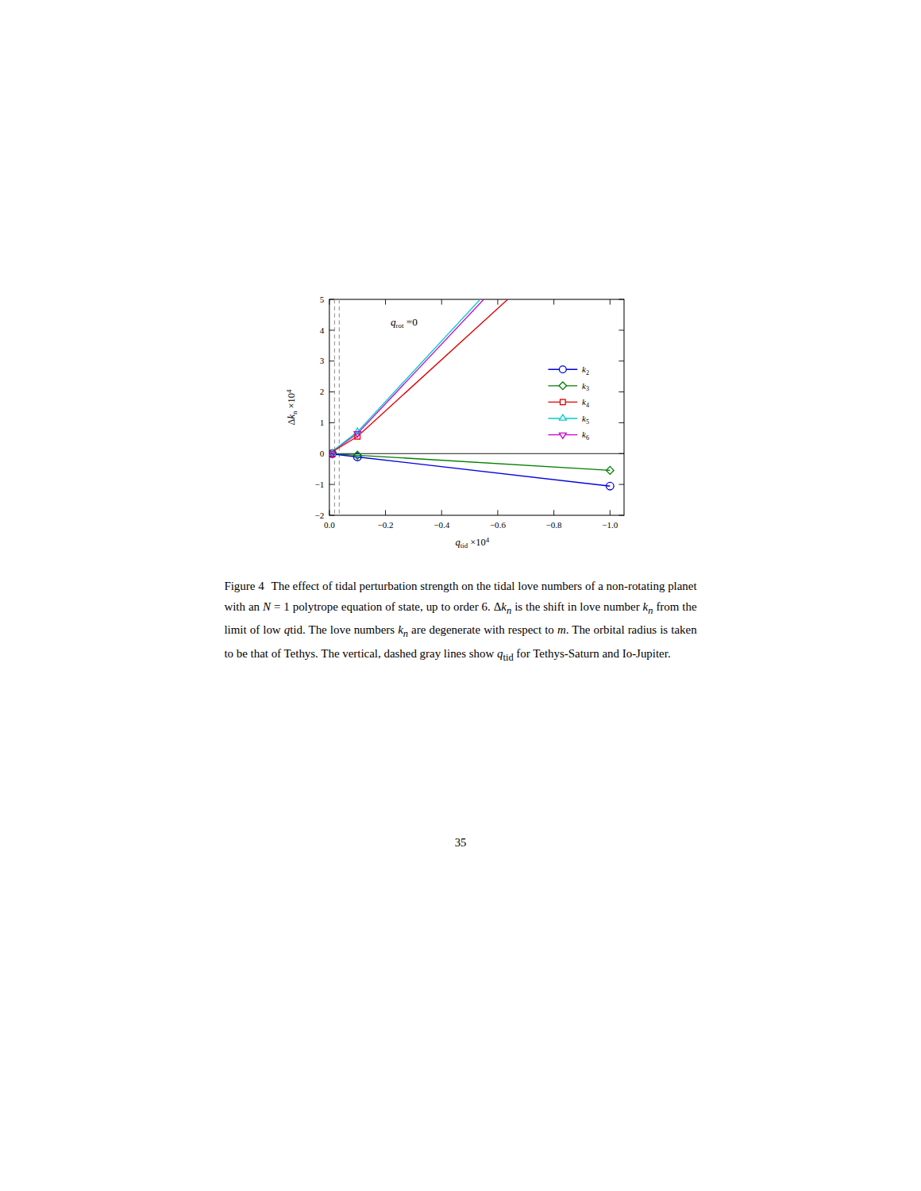5 4 3 2 1 0 −1 −2 x(q) = 95 + (-q) * 505 / 1.05 => scale 480.95 per unit 0.0 −0.2 −0.4 −0.6 −0.8 −1.0 qtid ×104 Δkn ×104 qrot =0 k2 k3 k4 k5 k6
Figure 4 The effect of tidal perturbation strength on the tidal love numbers of a non-rotating planet with an N = 1 polytrope equation of state, up to order 6. Δkn is the shift in love number kn from the limit of low qtid. The love numbers kn are degenerate with respect to m. The orbital radius is taken to be that of Tethys. The vertical, dashed gray lines show qtid for Tethys-Saturn and Io-Jupiter.
35